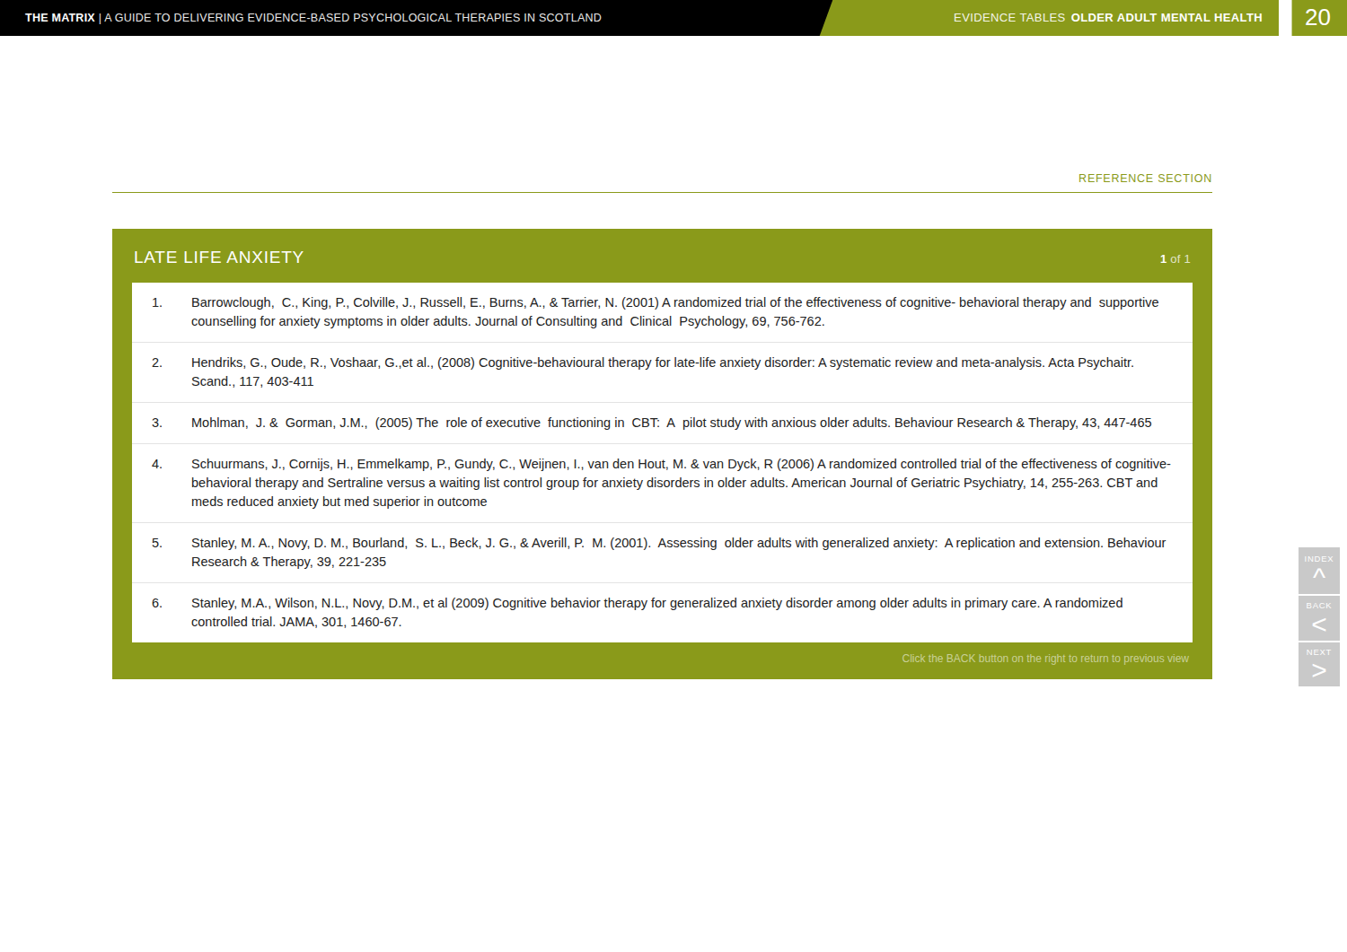THE MATRIX | A GUIDE TO DELIVERING EVIDENCE-BASED PSYCHOLOGICAL THERAPIES IN SCOTLAND
EVIDENCE TABLES OLDER ADULT MENTAL HEALTH
20
REFERENCE SECTION
LATE LIFE ANXIETY
1 of 1
| 1. | Barrowclough, C., King, P., Colville, J., Russell, E., Burns, A., & Tarrier, N. (2001) A randomized trial of the effectiveness of cognitive- behavioral therapy and supportive counselling for anxiety symptoms in older adults. Journal of Consulting and Clinical Psychology, 69, 756-762. |
| 2. | Hendriks, G., Oude, R., Voshaar, G.,et al., (2008) Cognitive-behavioural therapy for late-life anxiety disorder: A systematic review and meta-analysis. Acta Psychaitr. Scand., 117, 403-411 |
| 3. | Mohlman, J. & Gorman, J.M., (2005) The role of executive functioning in CBT: A pilot study with anxious older adults. Behaviour Research & Therapy, 43, 447-465 |
| 4. | Schuurmans, J., Cornijs, H., Emmelkamp, P., Gundy, C., Weijnen, I., van den Hout, M. & van Dyck, R (2006) A randomized controlled trial of the effectiveness of cognitive-behavioral therapy and Sertraline versus a waiting list control group for anxiety disorders in older adults. American Journal of Geriatric Psychiatry, 14, 255-263. CBT and meds reduced anxiety but med superior in outcome |
| 5. | Stanley, M. A., Novy, D. M., Bourland, S. L., Beck, J. G., & Averill, P. M. (2001). Assessing older adults with generalized anxiety: A replication and extension. Behaviour Research & Therapy, 39, 221-235 |
| 6. | Stanley, M.A., Wilson, N.L., Novy, D.M., et al (2009) Cognitive behavior therapy for generalized anxiety disorder among older adults in primary care. A randomized controlled trial. JAMA, 301, 1460-67. |
Click the BACK button on the right to return to previous view
INDEX^
BACK<
NEXT>